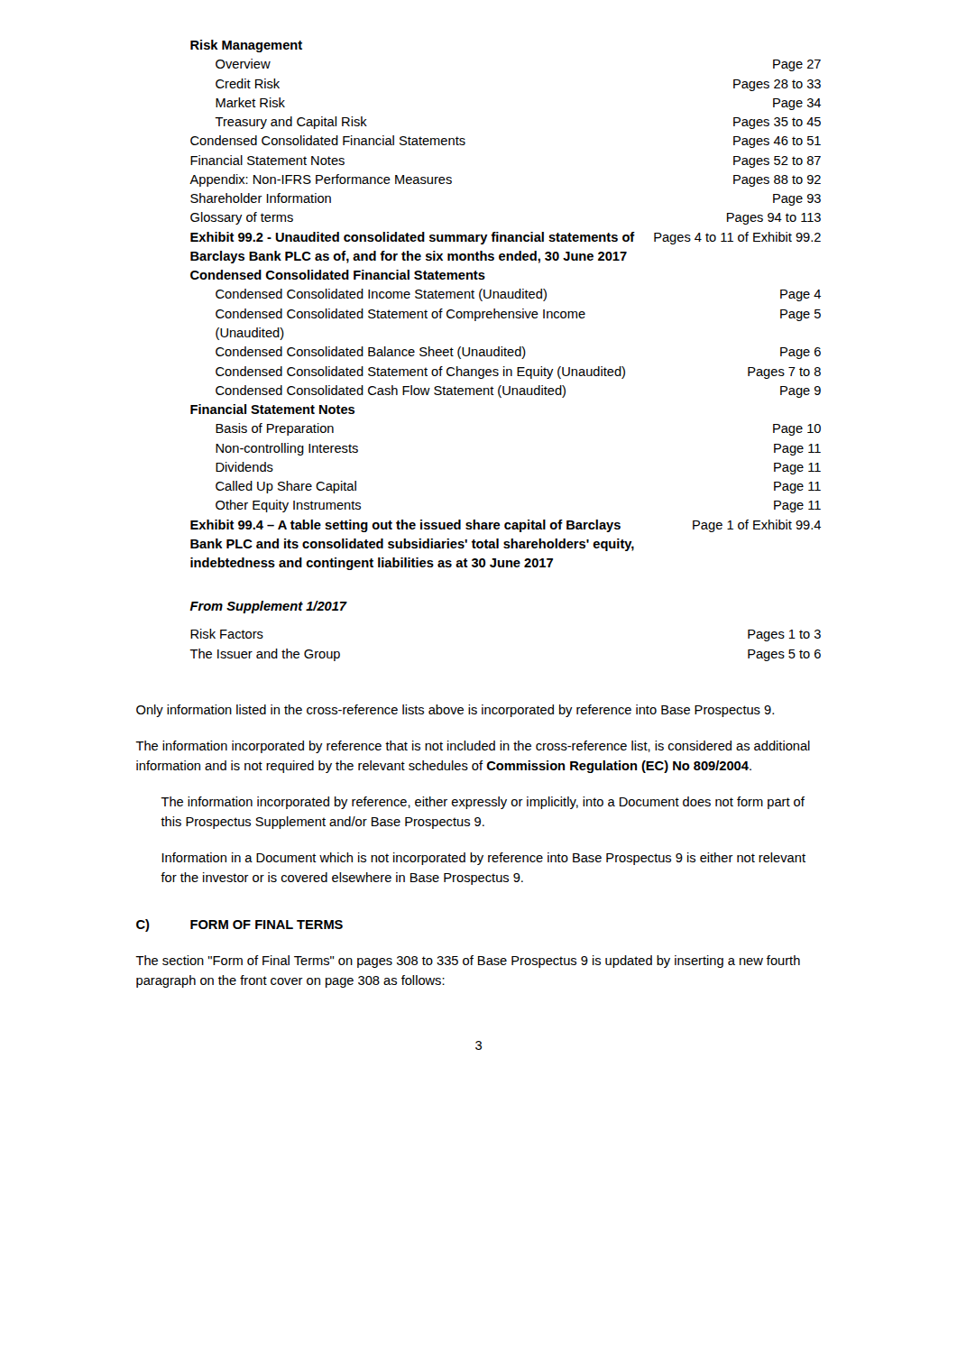| Risk Management | |
| Overview | Page 27 |
| Credit Risk | Pages 28 to 33 |
| Market Risk | Page 34 |
| Treasury and Capital Risk | Pages 35 to 45 |
| Condensed Consolidated Financial Statements | Pages 46 to 51 |
| Financial Statement Notes | Pages 52 to 87 |
| Appendix: Non-IFRS Performance Measures | Pages 88 to 92 |
| Shareholder Information | Page 93 |
| Glossary of terms | Pages 94 to 113 |
| Exhibit 99.2 - Unaudited consolidated summary financial statements of Barclays Bank PLC as of, and for the six months ended, 30 June 2017 | Pages 4 to 11 of Exhibit 99.2 |
| Condensed Consolidated Financial Statements | |
| Condensed Consolidated Income Statement (Unaudited) | Page 4 |
| Condensed Consolidated Statement of Comprehensive Income (Unaudited) | Page 5 |
| Condensed Consolidated Balance Sheet (Unaudited) | Page 6 |
| Condensed Consolidated Statement of Changes in Equity (Unaudited) | Pages 7 to 8 |
| Condensed Consolidated Cash Flow Statement (Unaudited) | Page 9 |
| Financial Statement Notes | |
| Basis of Preparation | Page 10 |
| Non-controlling Interests | Page 11 |
| Dividends | Page 11 |
| Called Up Share Capital | Page 11 |
| Other Equity Instruments | Page 11 |
| Exhibit 99.4 – A table setting out the issued share capital of Barclays Bank PLC and its consolidated subsidiaries' total shareholders' equity, indebtedness and contingent liabilities as at 30 June 2017 | Page 1 of Exhibit 99.4 |
From Supplement 1/2017
| Risk Factors | Pages 1 to 3 |
| The Issuer and the Group | Pages 5 to 6 |
Only information listed in the cross-reference lists above is incorporated by reference into Base Prospectus 9.
The information incorporated by reference that is not included in the cross-reference list, is considered as additional information and is not required by the relevant schedules of Commission Regulation (EC) No 809/2004.
The information incorporated by reference, either expressly or implicitly, into a Document does not form part of this Prospectus Supplement and/or Base Prospectus 9.
Information in a Document which is not incorporated by reference into Base Prospectus 9 is either not relevant for the investor or is covered elsewhere in Base Prospectus 9.
C)
FORM OF FINAL TERMS
The section "Form of Final Terms" on pages 308 to 335 of Base Prospectus 9 is updated by inserting a new fourth paragraph on the front cover on page 308 as follows:
3